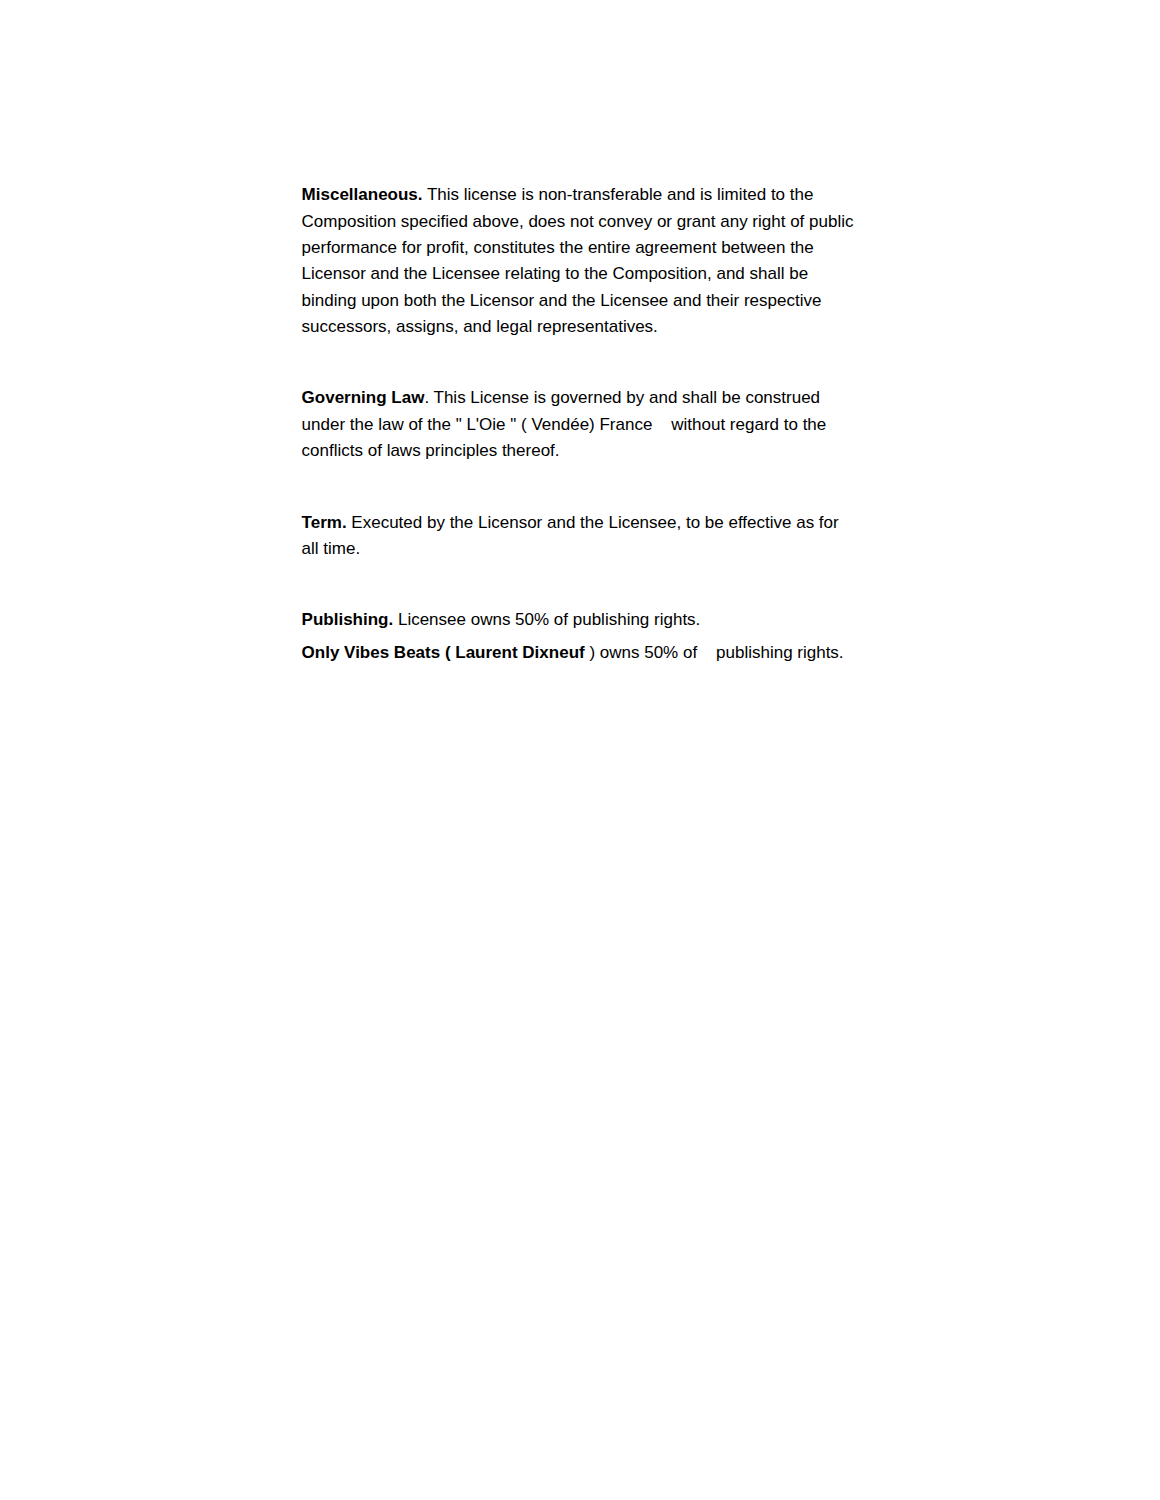Miscellaneous. This license is non-transferable and is limited to the Composition specified above, does not convey or grant any right of public performance for profit, constitutes the entire agreement between the Licensor and the Licensee relating to the Composition, and shall be binding upon both the Licensor and the Licensee and their respective successors, assigns, and legal representatives.
Governing Law. This License is governed by and shall be construed under the law of the " L'Oie " ( Vendée) France without regard to the conflicts of laws principles thereof.
Term. Executed by the Licensor and the Licensee, to be effective as for all time.
Publishing. Licensee owns 50% of publishing rights.
Only Vibes Beats ( Laurent Dixneuf ) owns 50% of publishing rights.